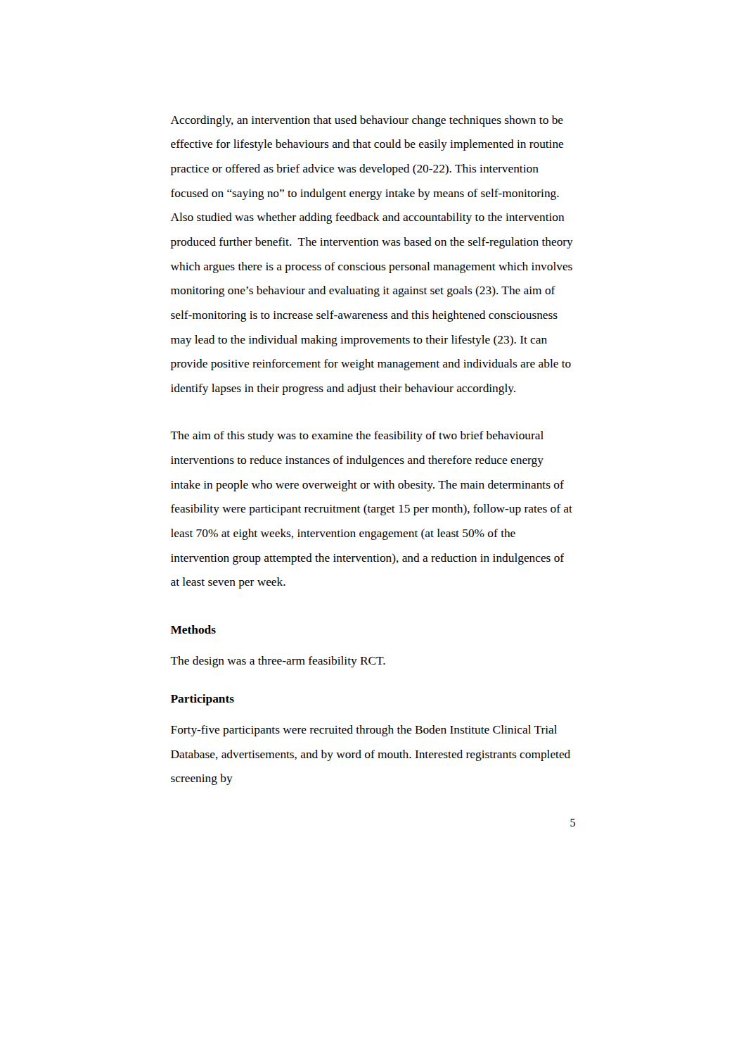Accordingly, an intervention that used behaviour change techniques shown to be effective for lifestyle behaviours and that could be easily implemented in routine practice or offered as brief advice was developed (20-22). This intervention focused on “saying no” to indulgent energy intake by means of self-monitoring. Also studied was whether adding feedback and accountability to the intervention produced further benefit. The intervention was based on the self-regulation theory which argues there is a process of conscious personal management which involves monitoring one’s behaviour and evaluating it against set goals (23). The aim of self-monitoring is to increase self-awareness and this heightened consciousness may lead to the individual making improvements to their lifestyle (23). It can provide positive reinforcement for weight management and individuals are able to identify lapses in their progress and adjust their behaviour accordingly.
The aim of this study was to examine the feasibility of two brief behavioural interventions to reduce instances of indulgences and therefore reduce energy intake in people who were overweight or with obesity. The main determinants of feasibility were participant recruitment (target 15 per month), follow-up rates of at least 70% at eight weeks, intervention engagement (at least 50% of the intervention group attempted the intervention), and a reduction in indulgences of at least seven per week.
Methods
The design was a three-arm feasibility RCT.
Participants
Forty-five participants were recruited through the Boden Institute Clinical Trial Database, advertisements, and by word of mouth. Interested registrants completed screening by
5